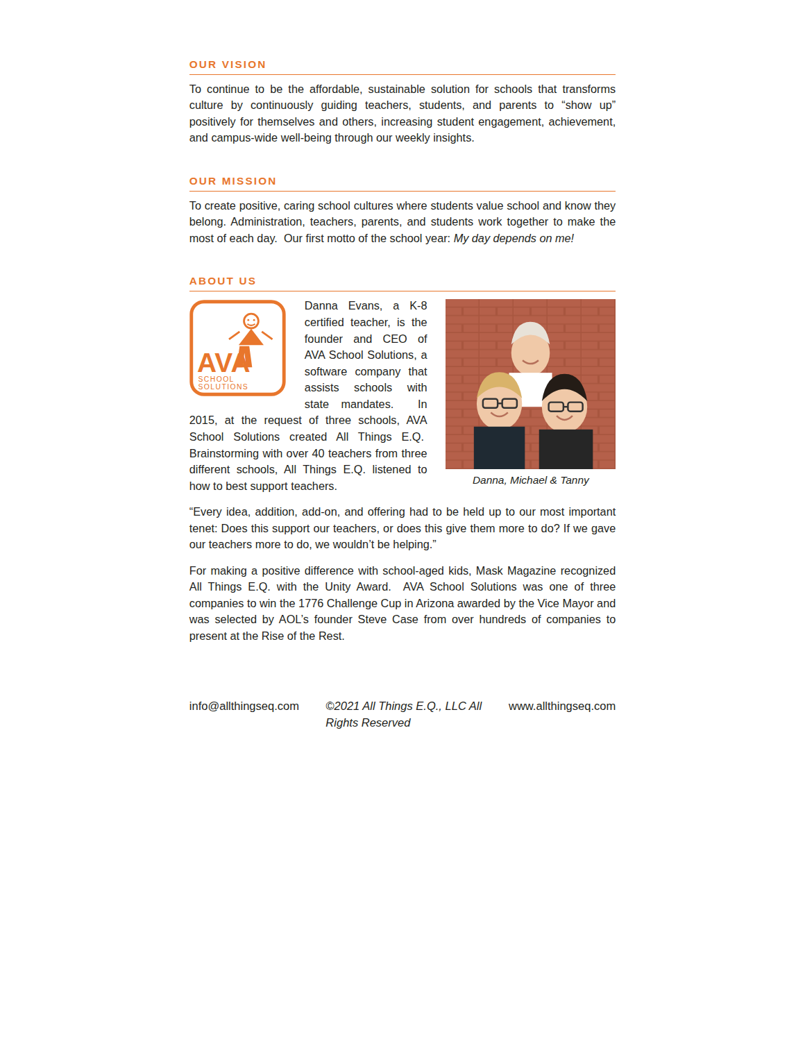Our Vision
To continue to be the affordable, sustainable solution for schools that transforms culture by continuously guiding teachers, students, and parents to “show up” positively for themselves and others, increasing student engagement, achievement, and campus-wide well-being through our weekly insights.
Our Mission
To create positive, caring school cultures where students value school and know they belong. Administration, teachers, parents, and students work together to make the most of each day. Our first motto of the school year: My day depends on me!
About Us
Danna, Michael & Tanny
Danna Evans, a K-8 certified teacher, is the founder and CEO of AVA School Solutions, a software company that assists schools with state mandates. In 2015, at the request of three schools, AVA School Solutions created All Things E.Q. Brainstorming with over 40 teachers from three different schools, All Things E.Q. listened to how to best support teachers.
“Every idea, addition, add-on, and offering had to be held up to our most important tenet: Does this support our teachers, or does this give them more to do? If we gave our teachers more to do, we wouldn’t be helping.”
For making a positive difference with school-aged kids, Mask Magazine recognized All Things E.Q. with the Unity Award. AVA School Solutions was one of three companies to win the 1776 Challenge Cup in Arizona awarded by the Vice Mayor and was selected by AOL’s founder Steve Case from over hundreds of companies to present at the Rise of the Rest.
info@allthingseq.com ©2021 All Things E.Q., LLC All Rights Reserved www.allthingseq.com